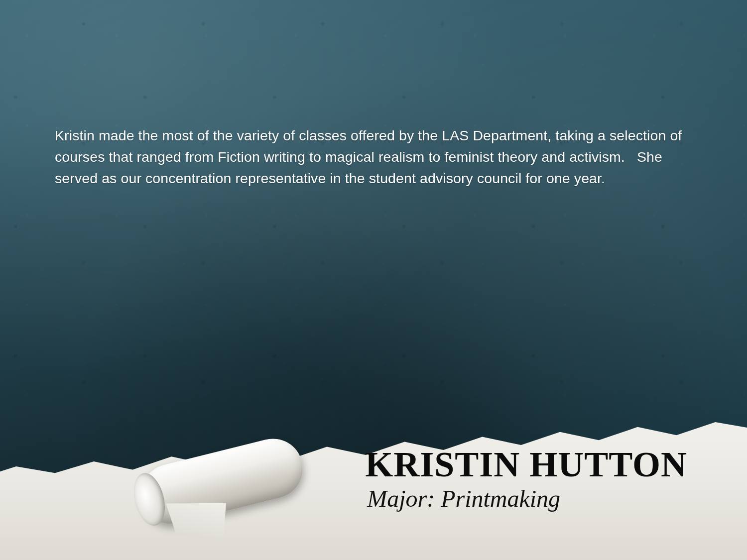Kristin made the most of the variety of classes offered by the LAS Department, taking a selection of courses that ranged from Fiction writing to magical realism to feminist theory and activism. She served as our concentration representative in the student advisory council for one year.
Kristin Hutton
Major: Printmaking